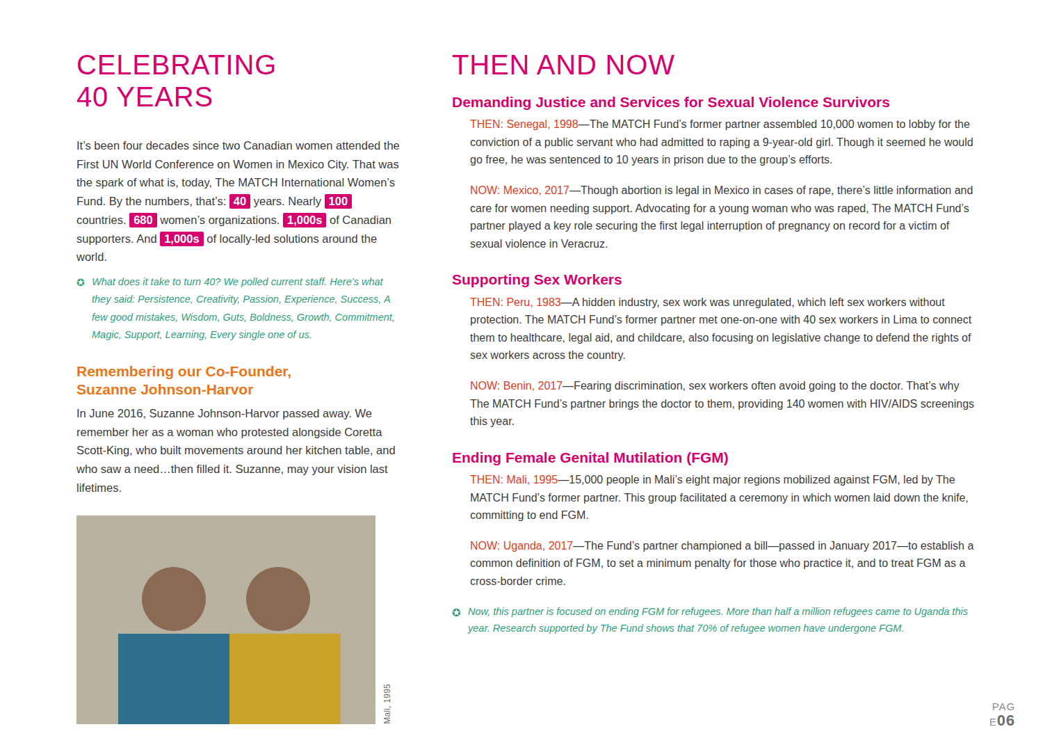CELEBRATING
40 YEARS
It’s been four decades since two Canadian women attended the First UN World Conference on Women in Mexico City. That was the spark of what is, today, The MATCH International Women’s Fund. By the numbers, that’s: 40 years. Nearly 100 countries. 680 women’s organizations. 1,000s of Canadian supporters. And 1,000s of locally-led solutions around the world.
✪
What does it take to turn 40? We polled current staff. Here’s what they said: Persistence, Creativity, Passion, Experience, Success, A few good mistakes, Wisdom, Guts, Boldness, Growth, Commitment, Magic, Support, Learning, Every single one of us.
Remembering our Co-Founder,
Suzanne Johnson-Harvor
In June 2016, Suzanne Johnson-Harvor passed away. We remember her as a woman who protested alongside Coretta Scott-King, who built movements around her kitchen table, and who saw a need…then filled it. Suzanne, may your vision last lifetimes.
Mali, 1995
THEN AND NOW
Demanding Justice and Services for Sexual Violence Survivors
THEN: Senegal, 1998—The MATCH Fund’s former partner assembled 10,000 women to lobby for the conviction of a public servant who had admitted to raping a 9-year-old girl. Though it seemed he would go free, he was sentenced to 10 years in prison due to the group’s efforts.
NOW: Mexico, 2017—Though abortion is legal in Mexico in cases of rape, there’s little information and care for women needing support. Advocating for a young woman who was raped, The MATCH Fund’s partner played a key role securing the first legal interruption of pregnancy on record for a victim of sexual violence in Veracruz.
Supporting Sex Workers
THEN: Peru, 1983—A hidden industry, sex work was unregulated, which left sex workers without protection. The MATCH Fund’s former partner met one-on-one with 40 sex workers in Lima to connect them to healthcare, legal aid, and childcare, also focusing on legislative change to defend the rights of sex workers across the country.
NOW: Benin, 2017—Fearing discrimination, sex workers often avoid going to the doctor. That’s why The MATCH Fund’s partner brings the doctor to them, providing 140 women with HIV/AIDS screenings this year.
Ending Female Genital Mutilation (FGM)
THEN: Mali, 1995—15,000 people in Mali’s eight major regions mobilized against FGM, led by The MATCH Fund’s former partner. This group facilitated a ceremony in which women laid down the knife, committing to end FGM.
NOW: Uganda, 2017—The Fund’s partner championed a bill—passed in January 2017—to establish a common definition of FGM, to set a minimum penalty for those who practice it, and to treat FGM as a cross-border crime.
✪
Now, this partner is focused on ending FGM for refugees. More than half a million refugees came to Uganda this year. Research supported by The Fund shows that 70% of refugee women have undergone FGM.
PAG
E06